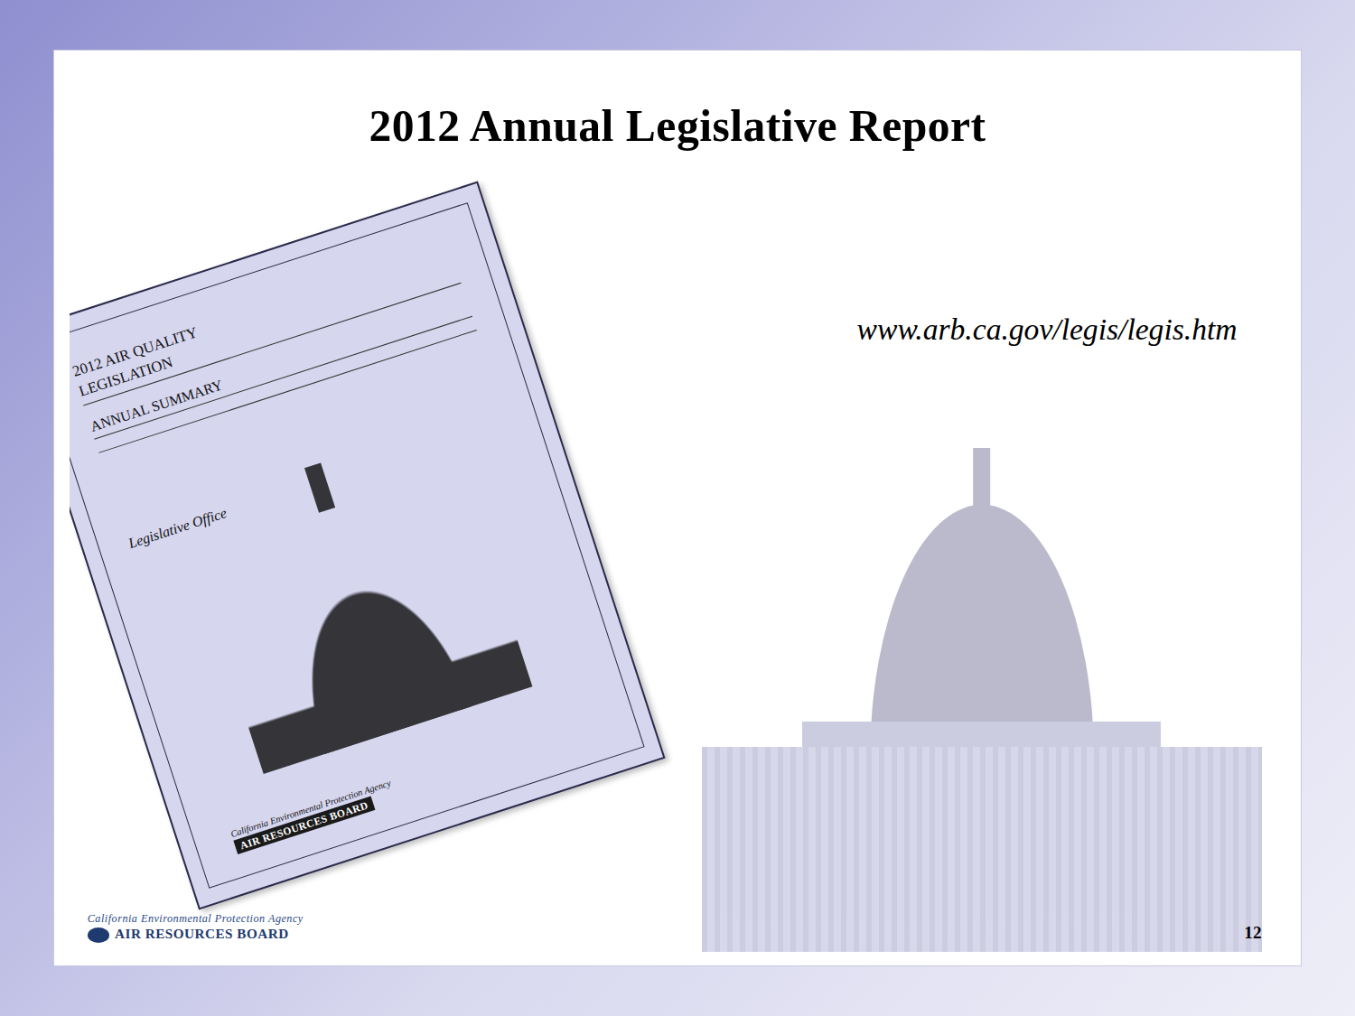2012 Annual Legislative Report
www.arb.ca.gov/legis/legis.htm
2012 AIR QUALITY
LEGISLATION
ANNUAL SUMMARY
Legislative Office
California Environmental Protection Agency AIR RESOURCES BOARD
California Environmental Protection Agency AIR RESOURCES BOARD
12